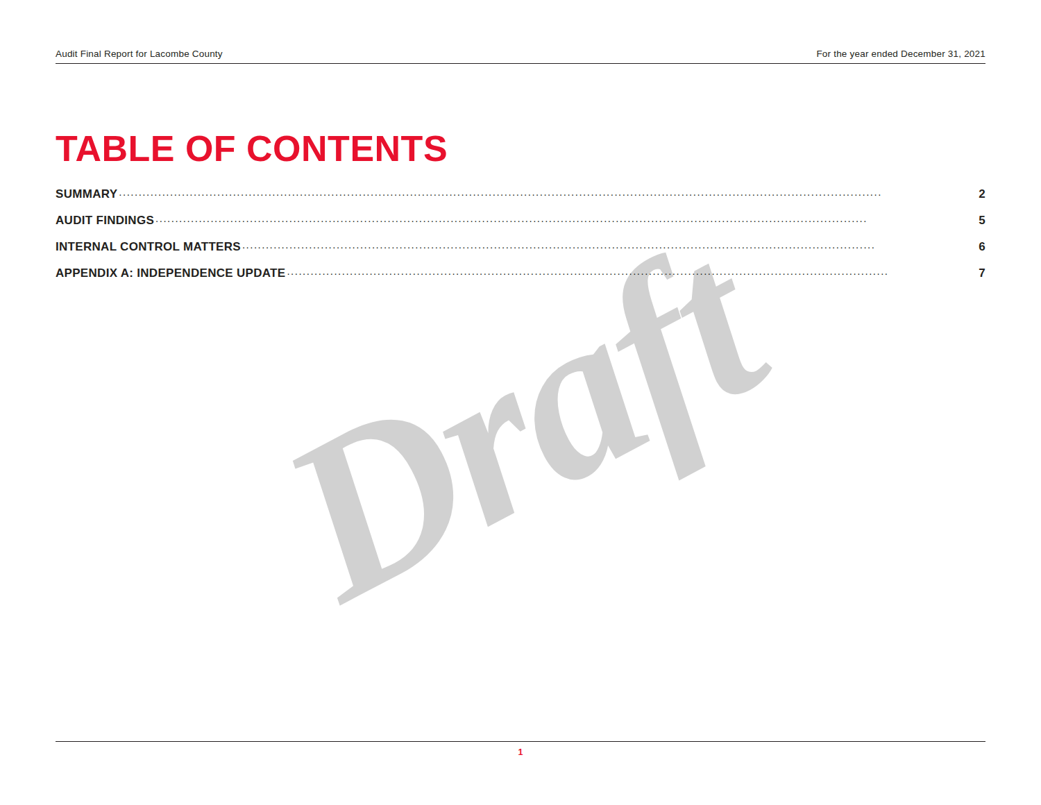Audit Final Report for Lacombe County
For the year ended December 31, 2021
Draft
TABLE OF CONTENTS
SUMMARY .................................................................................................................................................................................................. 2
AUDIT FINDINGS ..................................................................................................................................................................................... 5
INTERNAL CONTROL MATTERS ................................................................................................................................................................. 6
APPENDIX A: INDEPENDENCE UPDATE ......................................................................................................................................................... 7
1